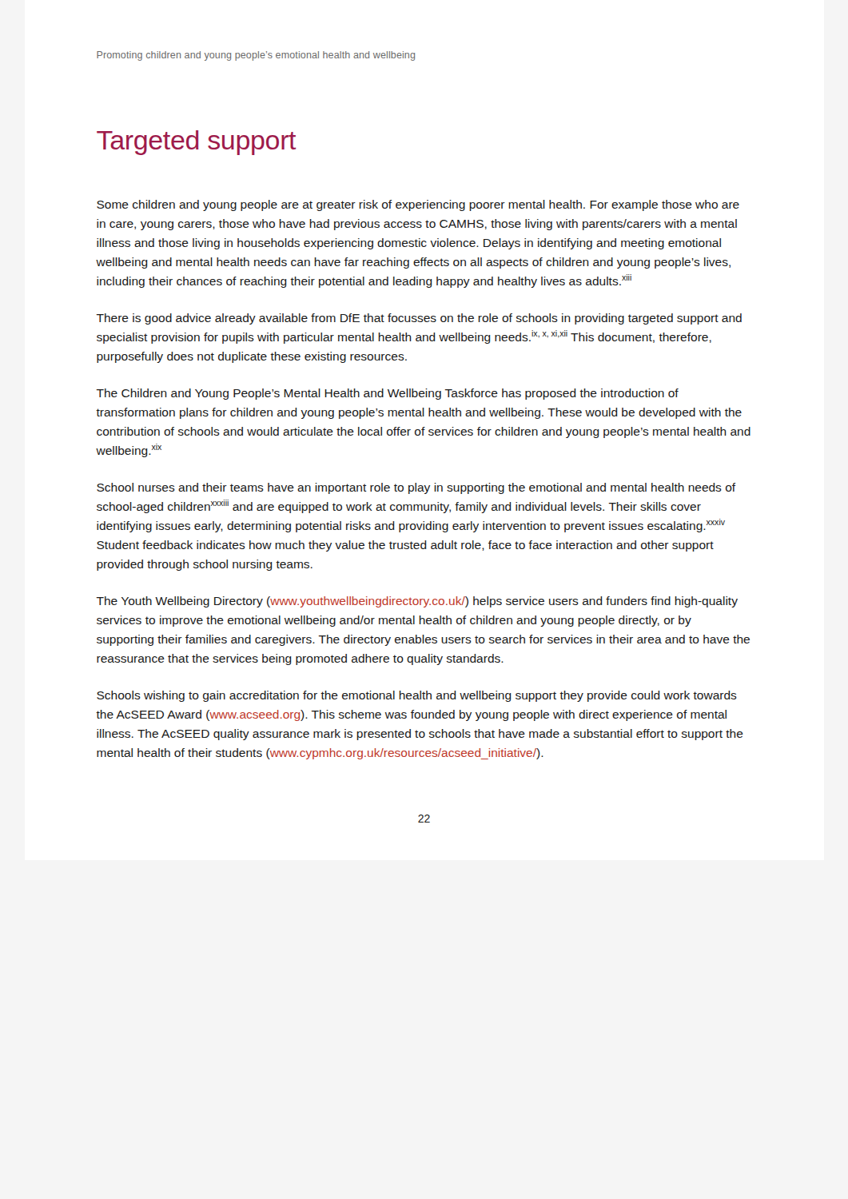Promoting children and young people’s emotional health and wellbeing
Targeted support
Some children and young people are at greater risk of experiencing poorer mental health. For example those who are in care, young carers, those who have had previous access to CAMHS, those living with parents/carers with a mental illness and those living in households experiencing domestic violence. Delays in identifying and meeting emotional wellbeing and mental health needs can have far reaching effects on all aspects of children and young people’s lives, including their chances of reaching their potential and leading happy and healthy lives as adults.xiii
There is good advice already available from DfE that focusses on the role of schools in providing targeted support and specialist provision for pupils with particular mental health and wellbeing needs.ix, x, xi,xii This document, therefore, purposefully does not duplicate these existing resources.
The Children and Young People’s Mental Health and Wellbeing Taskforce has proposed the introduction of transformation plans for children and young people’s mental health and wellbeing. These would be developed with the contribution of schools and would articulate the local offer of services for children and young people’s mental health and wellbeing.xix
School nurses and their teams have an important role to play in supporting the emotional and mental health needs of school-aged childrenxxxiii and are equipped to work at community, family and individual levels. Their skills cover identifying issues early, determining potential risks and providing early intervention to prevent issues escalating.xxxiv Student feedback indicates how much they value the trusted adult role, face to face interaction and other support provided through school nursing teams.
The Youth Wellbeing Directory (www.youthwellbeingdirectory.co.uk/) helps service users and funders find high-quality services to improve the emotional wellbeing and/or mental health of children and young people directly, or by supporting their families and caregivers. The directory enables users to search for services in their area and to have the reassurance that the services being promoted adhere to quality standards.
Schools wishing to gain accreditation for the emotional health and wellbeing support they provide could work towards the AcSEED Award (www.acseed.org). This scheme was founded by young people with direct experience of mental illness. The AcSEED quality assurance mark is presented to schools that have made a substantial effort to support the mental health of their students (www.cypmhc.org.uk/resources/acseed_initiative/).
22